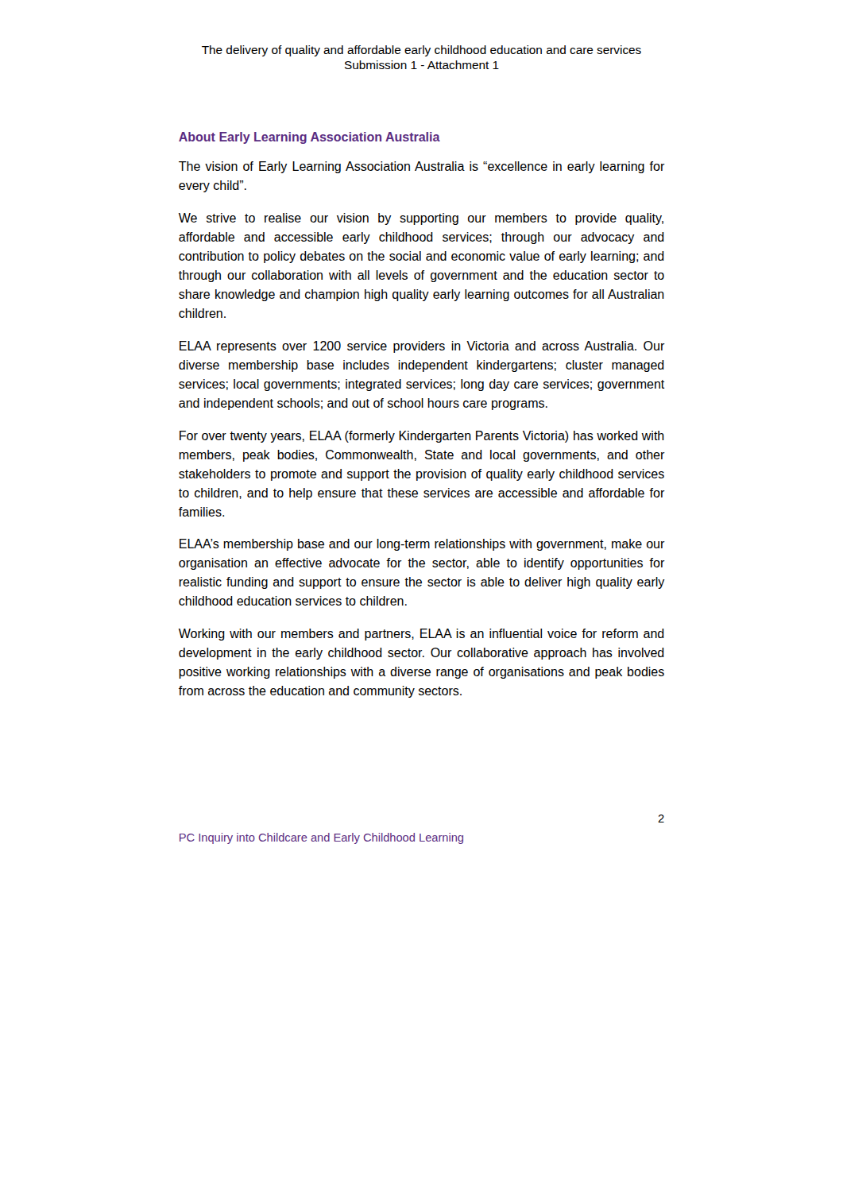The delivery of quality and affordable early childhood education and care services Submission 1 - Attachment 1
About Early Learning Association Australia
The vision of Early Learning Association Australia is “excellence in early learning for every child”.
We strive to realise our vision by supporting our members to provide quality, affordable and accessible early childhood services; through our advocacy and contribution to policy debates on the social and economic value of early learning; and through our collaboration with all levels of government and the education sector to share knowledge and champion high quality early learning outcomes for all Australian children.
ELAA represents over 1200 service providers in Victoria and across Australia. Our diverse membership base includes independent kindergartens; cluster managed services; local governments; integrated services; long day care services; government and independent schools; and out of school hours care programs.
For over twenty years, ELAA (formerly Kindergarten Parents Victoria) has worked with members, peak bodies, Commonwealth, State and local governments, and other stakeholders to promote and support the provision of quality early childhood services to children, and to help ensure that these services are accessible and affordable for families.
ELAA’s membership base and our long-term relationships with government, make our organisation an effective advocate for the sector, able to identify opportunities for realistic funding and support to ensure the sector is able to deliver high quality early childhood education services to children.
Working with our members and partners, ELAA is an influential voice for reform and development in the early childhood sector. Our collaborative approach has involved positive working relationships with a diverse range of organisations and peak bodies from across the education and community sectors.
2
PC Inquiry into Childcare and Early Childhood Learning